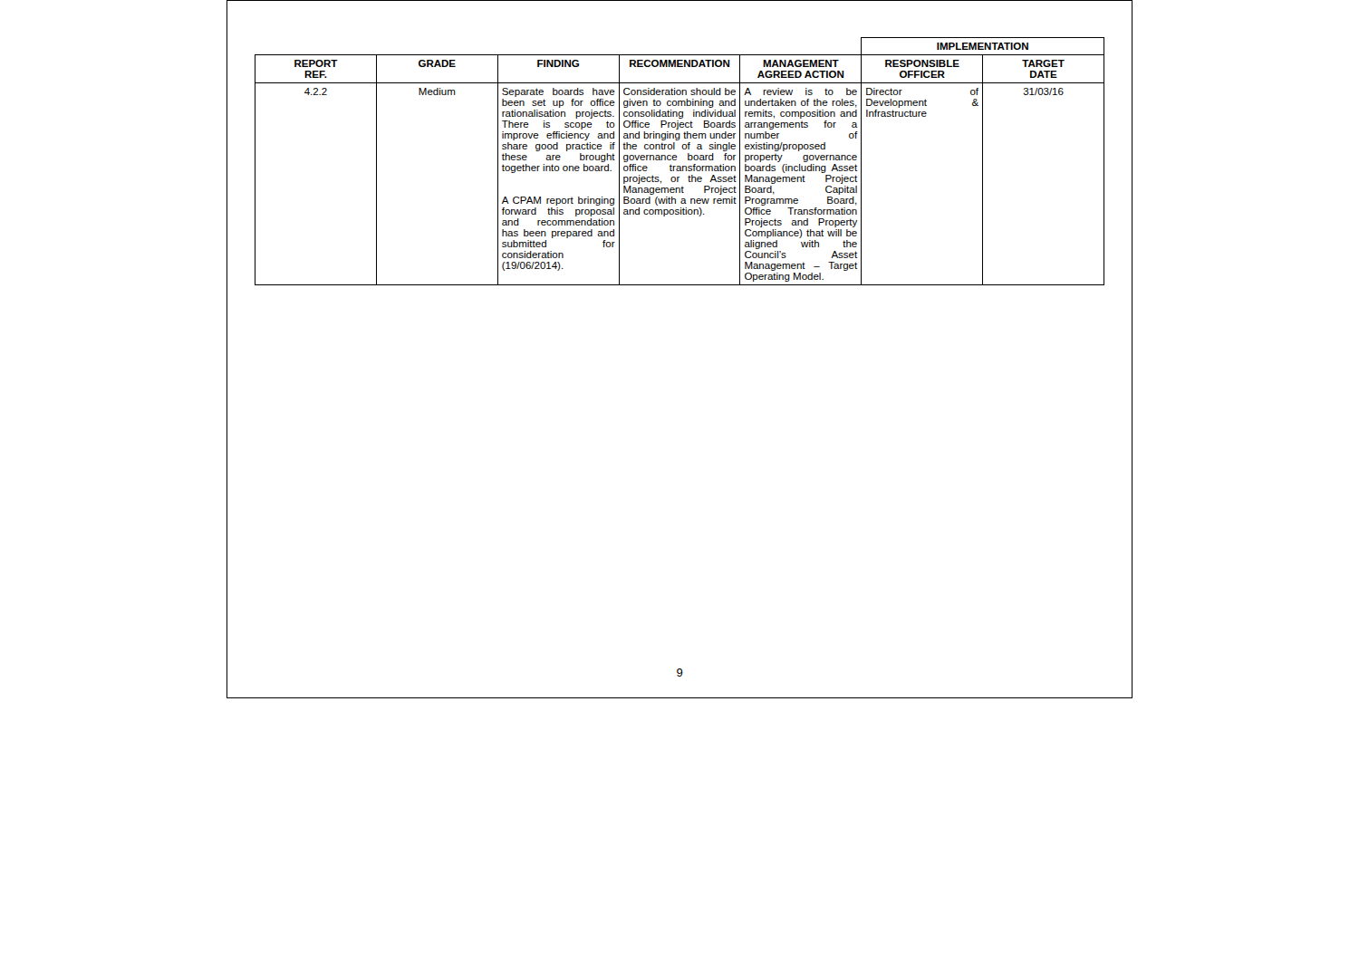| | IMPLEMENTATION |
| --- | --- |
| REPORT REF. | GRADE | FINDING | RECOMMENDATION | MANAGEMENT AGREED ACTION | RESPONSIBLE OFFICER | TARGET DATE |
| 4.2.2 | Medium | Separate boards have been set up for office rationalisation projects. There is scope to improve efficiency and share good practice if these are brought together into one board. A CPAM report bringing forward this proposal and recommendation has been prepared and submitted for consideration (19/06/2014). | Consideration should be given to combining and consolidating individual Office Project Boards and bringing them under the control of a single governance board for office transformation projects, or the Asset Management Project Board (with a new remit and composition). | A review is to be undertaken of the roles, remits, composition and arrangements for a number of existing/proposed property governance boards (including Asset Management Project Board, Capital Programme Board, Office Transformation Projects and Property Compliance) that will be aligned with the Council’s Asset Management – Target Operating Model. | Director of Development & Infrastructure | 31/03/16 |
9